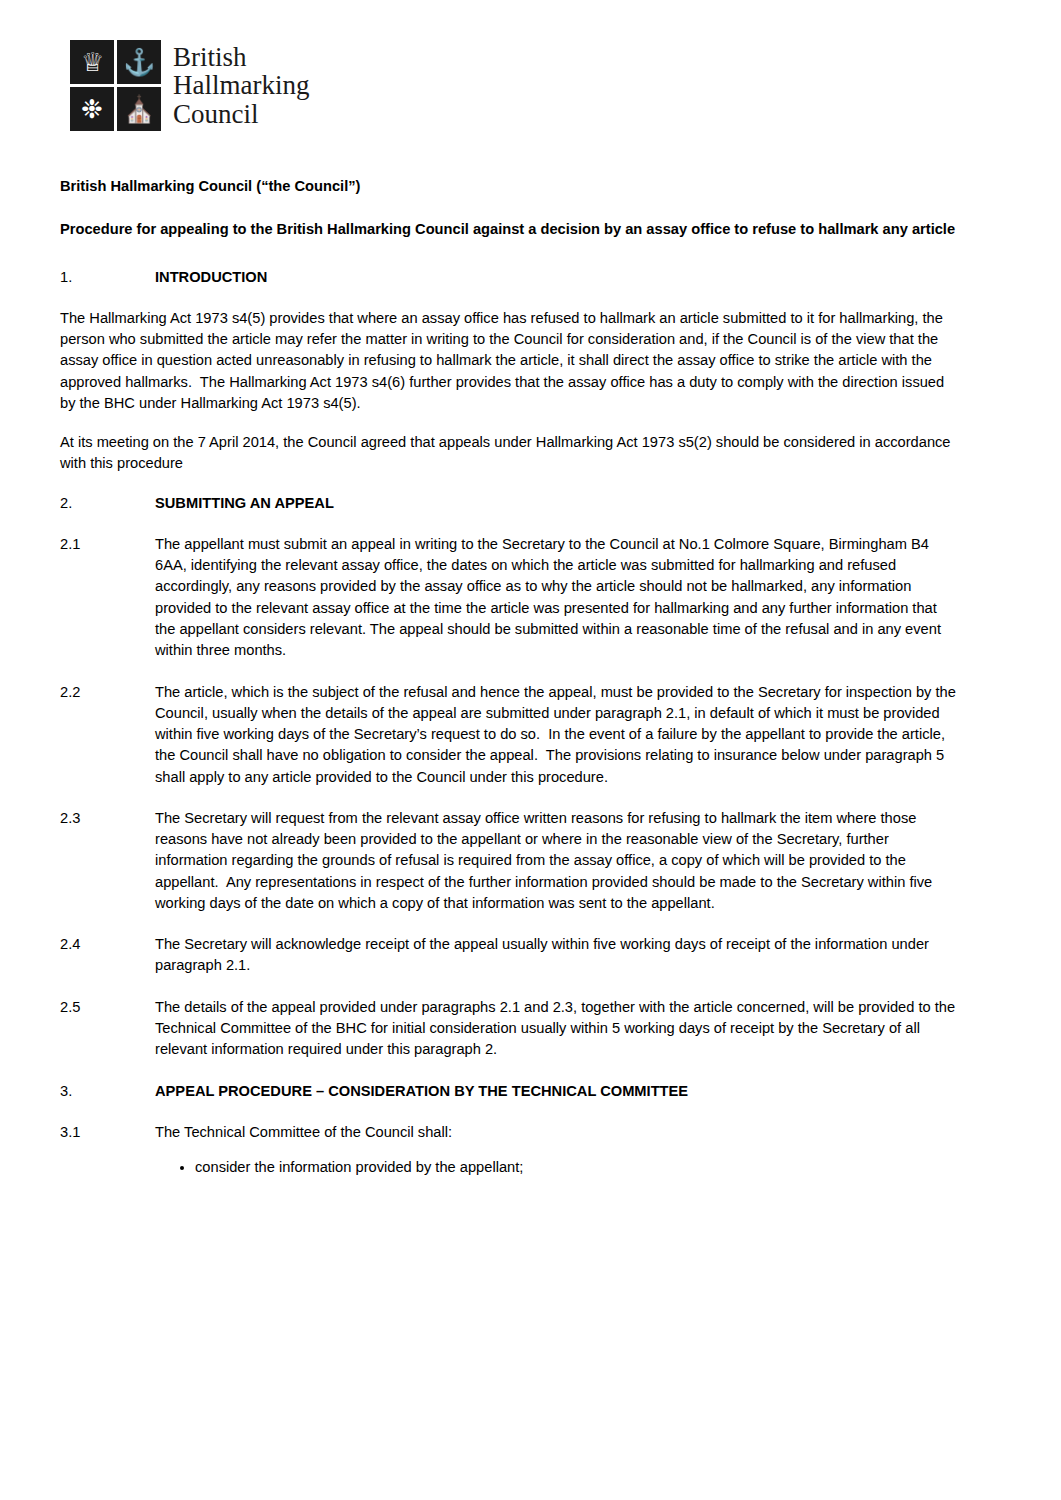♕
⚓
❉
⛪
British
Hallmarking
Council
British Hallmarking Council (“the Council”)
Procedure for appealing to the British Hallmarking Council against a decision by an assay office to refuse to hallmark any article
1.
INTRODUCTION
The Hallmarking Act 1973 s4(5) provides that where an assay office has refused to hallmark an article submitted to it for hallmarking, the person who submitted the article may refer the matter in writing to the Council for consideration and, if the Council is of the view that the assay office in question acted unreasonably in refusing to hallmark the article, it shall direct the assay office to strike the article with the approved hallmarks. The Hallmarking Act 1973 s4(6) further provides that the assay office has a duty to comply with the direction issued by the BHC under Hallmarking Act 1973 s4(5).
At its meeting on the 7 April 2014, the Council agreed that appeals under Hallmarking Act 1973 s5(2) should be considered in accordance with this procedure
2.
SUBMITTING AN APPEAL
2.1
The appellant must submit an appeal in writing to the Secretary to the Council at No.1 Colmore Square, Birmingham B4 6AA, identifying the relevant assay office, the dates on which the article was submitted for hallmarking and refused accordingly, any reasons provided by the assay office as to why the article should not be hallmarked, any information provided to the relevant assay office at the time the article was presented for hallmarking and any further information that the appellant considers relevant. The appeal should be submitted within a reasonable time of the refusal and in any event within three months.
2.2
The article, which is the subject of the refusal and hence the appeal, must be provided to the Secretary for inspection by the Council, usually when the details of the appeal are submitted under paragraph 2.1, in default of which it must be provided within five working days of the Secretary’s request to do so. In the event of a failure by the appellant to provide the article, the Council shall have no obligation to consider the appeal. The provisions relating to insurance below under paragraph 5 shall apply to any article provided to the Council under this procedure.
2.3
The Secretary will request from the relevant assay office written reasons for refusing to hallmark the item where those reasons have not already been provided to the appellant or where in the reasonable view of the Secretary, further information regarding the grounds of refusal is required from the assay office, a copy of which will be provided to the appellant. Any representations in respect of the further information provided should be made to the Secretary within five working days of the date on which a copy of that information was sent to the appellant.
2.4
The Secretary will acknowledge receipt of the appeal usually within five working days of receipt of the information under paragraph 2.1.
2.5
The details of the appeal provided under paragraphs 2.1 and 2.3, together with the article concerned, will be provided to the Technical Committee of the BHC for initial consideration usually within 5 working days of receipt by the Secretary of all relevant information required under this paragraph 2.
3.
APPEAL PROCEDURE – CONSIDERATION BY THE TECHNICAL COMMITTEE
3.1
The Technical Committee of the Council shall:
consider the information provided by the appellant;